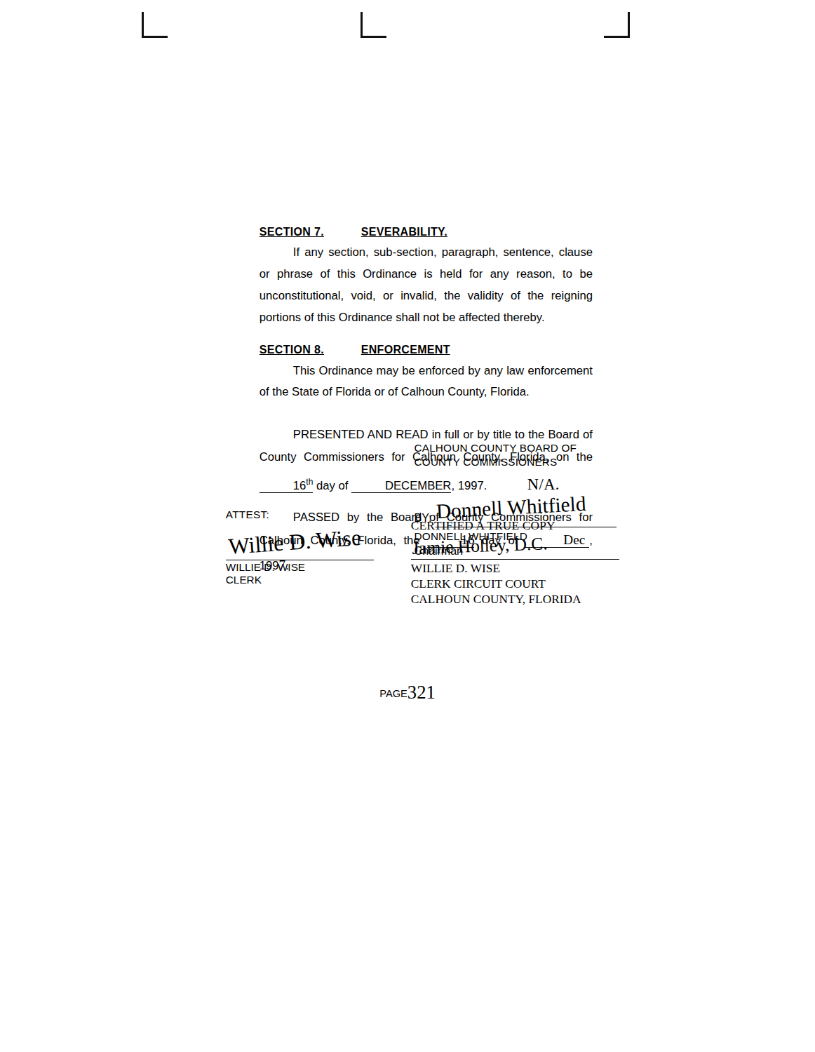SECTION 7. SEVERABILITY.
If any section, sub-section, paragraph, sentence, clause or phrase of this Ordinance is held for any reason, to be unconstitutional, void, or invalid, the validity of the reigning portions of this Ordinance shall not be affected thereby.
SECTION 8. ENFORCEMENT
This Ordinance may be enforced by any law enforcement of the State of Florida or of Calhoun County, Florida.
PRESENTED AND READ in full or by title to the Board of County Commissioners for Calhoun County, Florida, on the 16th day of DECEMBER, 1997. N/A.
PASSED by the Board of County Commissioners for Calhoun County, Florida, the 16 day of Dec, 1997.
CALHOUN COUNTY BOARD OF
COUNTY COMMISSIONERS
BY: Donnell Whitfield
DONNELL WHITFIELD
Chairman
ATTEST:
Willie D. Wise
WILLIE D. WISE
CLERK
CERTIFIED A TRUE COPY
Jamie Holley, D.C.
WILLIE D. WISE
CLERK CIRCUIT COURT
CALHOUN COUNTY, FLORIDA
PAGE321